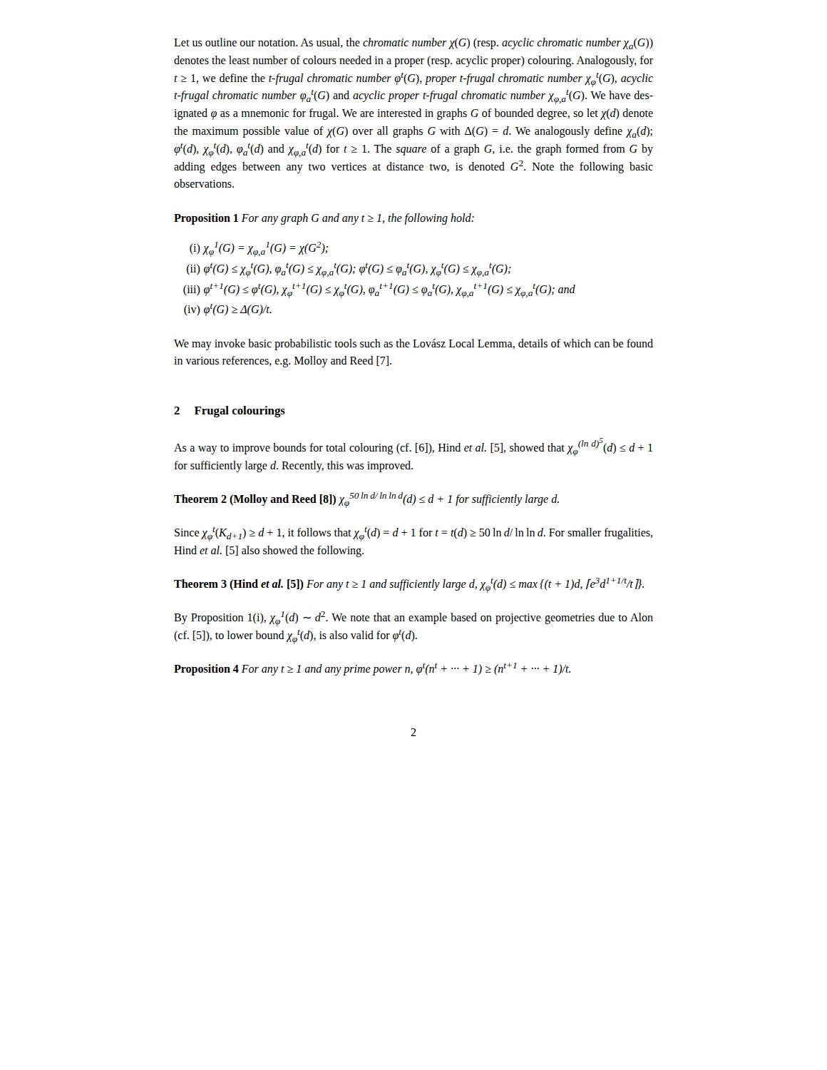Let us outline our notation. As usual, the chromatic number χ(G) (resp. acyclic chromatic number χa(G)) denotes the least number of colours needed in a proper (resp. acyclic proper) colouring. Analogously, for t ≥ 1, we define the t-frugal chromatic number φt(G), proper t-frugal chromatic number χφt(G), acyclic t-frugal chromatic number φat(G) and acyclic proper t-frugal chromatic number χφ,at(G). We have designated φ as a mnemonic for frugal. We are interested in graphs G of bounded degree, so let χ(d) denote the maximum possible value of χ(G) over all graphs G with Δ(G) = d. We analogously define χa(d); φt(d), χφt(d), φat(d) and χφ,at(d) for t ≥ 1. The square of a graph G, i.e. the graph formed from G by adding edges between any two vertices at distance two, is denoted G2. Note the following basic observations.
Proposition 1 For any graph G and any t ≥ 1, the following hold:
(i) χφ1(G) = χφ,a1(G) = χ(G2);
(ii) φt(G) ≤ χφt(G), φat(G) ≤ χφ,at(G); φt(G) ≤ φat(G), χφt(G) ≤ χφ,at(G);
(iii) φt+1(G) ≤ φt(G), χφt+1(G) ≤ χφt(G), φat+1(G) ≤ φat(G), χφ,at+1(G) ≤ χφ,at(G); and
(iv) φt(G) ≥ Δ(G)/t.
We may invoke basic probabilistic tools such as the Lovász Local Lemma, details of which can be found in various references, e.g. Molloy and Reed [7].
2 Frugal colourings
As a way to improve bounds for total colouring (cf. [6]), Hind et al. [5], showed that χφ(ln d)5(d) ≤ d + 1 for sufficiently large d. Recently, this was improved.
Theorem 2 (Molloy and Reed [8]) χφ50 ln d/ ln ln d(d) ≤ d + 1 for sufficiently large d.
Since χφt(Kd+1) ≥ d + 1, it follows that χφt(d) = d + 1 for t = t(d) ≥ 50 ln d/ ln ln d. For smaller frugalities, Hind et al. [5] also showed the following.
Theorem 3 (Hind et al. [5]) For any t ≥ 1 and sufficiently large d, χφt(d) ≤ max {(t + 1)d, ⌈e3d1+1/t/t⌉}.
By Proposition 1(i), χφ1(d) ∼ d2. We note that an example based on projective geometries due to Alon (cf. [5]), to lower bound χφt(d), is also valid for φt(d).
Proposition 4 For any t ≥ 1 and any prime power n, φt(nt + ··· + 1) ≥ (nt+1 + ··· + 1)/t.
2